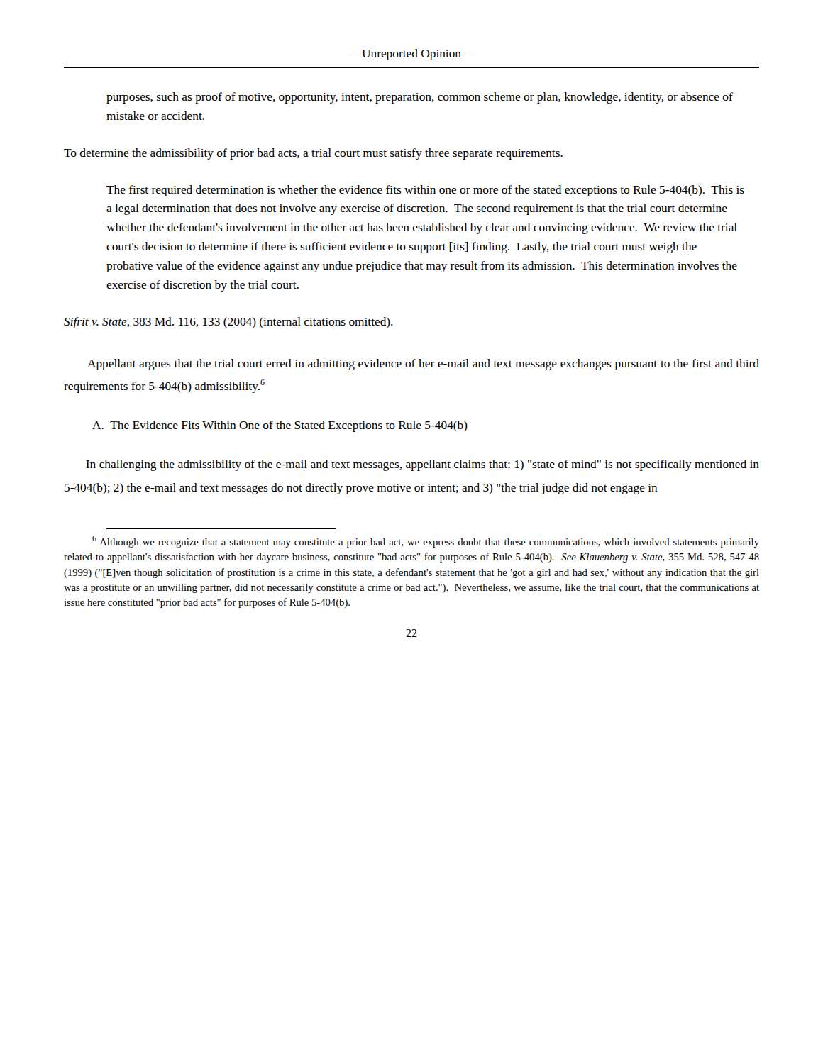— Unreported Opinion —
purposes, such as proof of motive, opportunity, intent, preparation, common scheme or plan, knowledge, identity, or absence of mistake or accident.
To determine the admissibility of prior bad acts, a trial court must satisfy three separate requirements.
The first required determination is whether the evidence fits within one or more of the stated exceptions to Rule 5-404(b). This is a legal determination that does not involve any exercise of discretion. The second requirement is that the trial court determine whether the defendant's involvement in the other act has been established by clear and convincing evidence. We review the trial court's decision to determine if there is sufficient evidence to support [its] finding. Lastly, the trial court must weigh the probative value of the evidence against any undue prejudice that may result from its admission. This determination involves the exercise of discretion by the trial court.
Sifrit v. State, 383 Md. 116, 133 (2004) (internal citations omitted).
Appellant argues that the trial court erred in admitting evidence of her e-mail and text message exchanges pursuant to the first and third requirements for 5-404(b) admissibility.6
A. The Evidence Fits Within One of the Stated Exceptions to Rule 5-404(b)
In challenging the admissibility of the e-mail and text messages, appellant claims that: 1) "state of mind" is not specifically mentioned in 5-404(b); 2) the e-mail and text messages do not directly prove motive or intent; and 3) "the trial judge did not engage in
6 Although we recognize that a statement may constitute a prior bad act, we express doubt that these communications, which involved statements primarily related to appellant's dissatisfaction with her daycare business, constitute "bad acts" for purposes of Rule 5-404(b). See Klauenberg v. State, 355 Md. 528, 547-48 (1999) ("[E]ven though solicitation of prostitution is a crime in this state, a defendant's statement that he 'got a girl and had sex,' without any indication that the girl was a prostitute or an unwilling partner, did not necessarily constitute a crime or bad act."). Nevertheless, we assume, like the trial court, that the communications at issue here constituted "prior bad acts" for purposes of Rule 5-404(b).
22